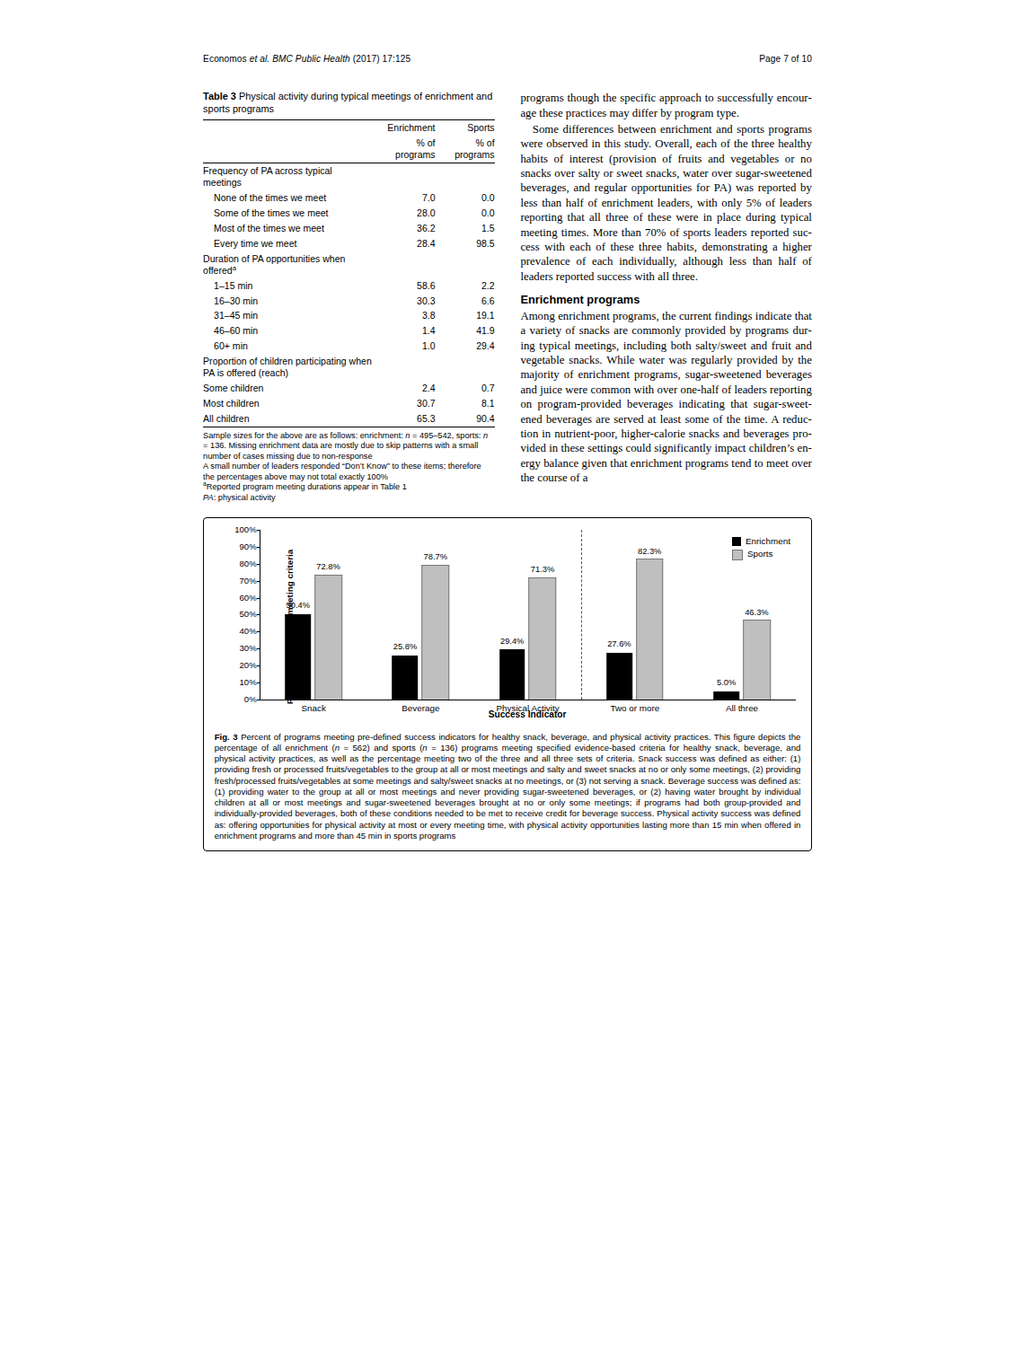Economos et al. BMC Public Health (2017) 17:125
Page 7 of 10
Table 3 Physical activity during typical meetings of enrichment and sports programs
| | Enrichment | Sports |
| --- | --- | --- |
| | % of programs | % of programs |
| Frequency of PA across typical meetings | | |
| None of the times we meet | 7.0 | 0.0 |
| Some of the times we meet | 28.0 | 0.0 |
| Most of the times we meet | 36.2 | 1.5 |
| Every time we meet | 28.4 | 98.5 |
| Duration of PA opportunities when offered a | | |
| 1–15 min | 58.6 | 2.2 |
| 16–30 min | 30.3 | 6.6 |
| 31–45 min | 3.8 | 19.1 |
| 46–60 min | 1.4 | 41.9 |
| 60+ min | 1.0 | 29.4 |
| Proportion of children participating when PA is offered (reach) | | |
| Some children | 2.4 | 0.7 |
| Most children | 30.7 | 8.1 |
| All children | 65.3 | 90.4 |
Sample sizes for the above are as follows: enrichment: n = 495–542, sports: n = 136. Missing enrichment data are mostly due to skip patterns with a small number of cases missing due to non-response
A small number of leaders responded “Don’t Know” to these items; therefore the percentages above may not total exactly 100%
aReported program meeting durations appear in Table 1
PA: physical activity
programs though the specific approach to successfully encourage these practices may differ by program type.
Some differences between enrichment and sports programs were observed in this study. Overall, each of the three healthy habits of interest (provision of fruits and vegetables or no snacks over salty or sweet snacks, water over sugar-sweetened beverages, and regular opportunities for PA) was reported by less than half of enrichment leaders, with only 5% of leaders reporting that all three of these were in place during typical meeting times. More than 70% of sports leaders reported success with each of these three habits, demonstrating a higher prevalence of each individually, although less than half of leaders reported success with all three.
Enrichment programs
Among enrichment programs, the current findings indicate that a variety of snacks are commonly provided by programs during typical meetings, including both salty/sweet and fruit and vegetable snacks. While water was regularly provided by the majority of enrichment programs, sugar-sweetened beverages and juice were common with over one-half of leaders reporting on program-provided beverages indicating that sugar-sweetened beverages are served at least some of the time. A reduction in nutrient-poor, higher-calorie snacks and beverages provided in these settings could significantly impact children’s energy balance given that enrichment programs tend to meet over the course of a
Percent of programs meeting criteria
100%
90%
80%
70%
60%
50%
40%
30%
20%
10%
0%
Enrichment
Sports
50.4%
72.8%
Snack
25.8%
78.7%
Beverage
29.4%
71.3%
Physical Activity
27.6%
82.3%
Two or more
5.0%
46.3%
All three
Success Indicator
Fig. 3 Percent of programs meeting pre-defined success indicators for healthy snack, beverage, and physical activity practices. This figure depicts the percentage of all enrichment (n = 562) and sports (n = 136) programs meeting specified evidence-based criteria for healthy snack, beverage, and physical activity practices, as well as the percentage meeting two of the three and all three sets of criteria. Snack success was defined as either: (1) providing fresh or processed fruits/vegetables to the group at all or most meetings and salty and sweet snacks at no or only some meetings, (2) providing fresh/processed fruits/vegetables at some meetings and salty/sweet snacks at no meetings, or (3) not serving a snack. Beverage success was defined as: (1) providing water to the group at all or most meetings and never providing sugar-sweetened beverages, or (2) having water brought by individual children at all or most meetings and sugar-sweetened beverages brought at no or only some meetings; if programs had both group-provided and individually-provided beverages, both of these conditions needed to be met to receive credit for beverage success. Physical activity success was defined as: offering opportunities for physical activity at most or every meeting time, with physical activity opportunities lasting more than 15 min when offered in enrichment programs and more than 45 min in sports programs